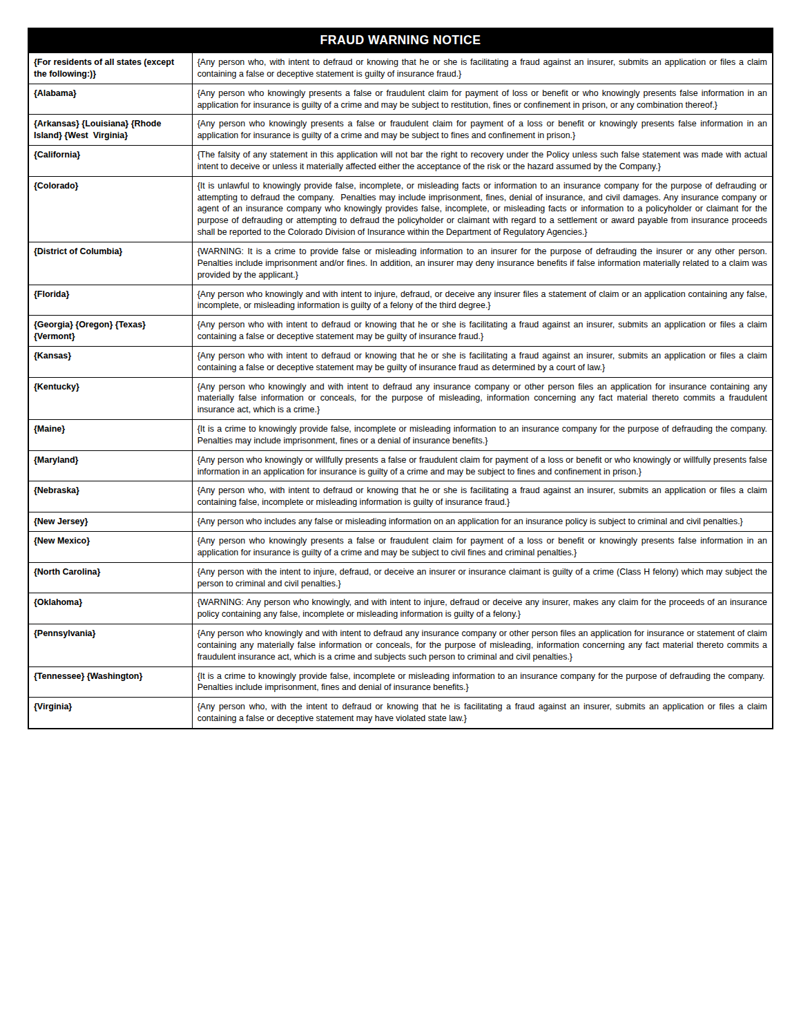FRAUD WARNING NOTICE
| {For residents of all states (except the following:)} | {Any person who, with intent to defraud or knowing that he or she is facilitating a fraud against an insurer, submits an application or files a claim containing a false or deceptive statement is guilty of insurance fraud.} |
| {Alabama} | {Any person who knowingly presents a false or fraudulent claim for payment of loss or benefit or who knowingly presents false information in an application for insurance is guilty of a crime and may be subject to restitution, fines or confinement in prison, or any combination thereof.} |
| {Arkansas} {Louisiana} {Rhode Island} {West Virginia} | {Any person who knowingly presents a false or fraudulent claim for payment of a loss or benefit or knowingly presents false information in an application for insurance is guilty of a crime and may be subject to fines and confinement in prison.} |
| {California} | {The falsity of any statement in this application will not bar the right to recovery under the Policy unless such false statement was made with actual intent to deceive or unless it materially affected either the acceptance of the risk or the hazard assumed by the Company.} |
| {Colorado} | {It is unlawful to knowingly provide false, incomplete, or misleading facts or information to an insurance company for the purpose of defrauding or attempting to defraud the company. Penalties may include imprisonment, fines, denial of insurance, and civil damages. Any insurance company or agent of an insurance company who knowingly provides false, incomplete, or misleading facts or information to a policyholder or claimant for the purpose of defrauding or attempting to defraud the policyholder or claimant with regard to a settlement or award payable from insurance proceeds shall be reported to the Colorado Division of Insurance within the Department of Regulatory Agencies.} |
| {District of Columbia} | {WARNING: It is a crime to provide false or misleading information to an insurer for the purpose of defrauding the insurer or any other person. Penalties include imprisonment and/or fines. In addition, an insurer may deny insurance benefits if false information materially related to a claim was provided by the applicant.} |
| {Florida} | {Any person who knowingly and with intent to injure, defraud, or deceive any insurer files a statement of claim or an application containing any false, incomplete, or misleading information is guilty of a felony of the third degree.} |
| {Georgia} {Oregon} {Texas} {Vermont} | {Any person who with intent to defraud or knowing that he or she is facilitating a fraud against an insurer, submits an application or files a claim containing a false or deceptive statement may be guilty of insurance fraud.} |
| {Kansas} | {Any person who with intent to defraud or knowing that he or she is facilitating a fraud against an insurer, submits an application or files a claim containing a false or deceptive statement may be guilty of insurance fraud as determined by a court of law.} |
| {Kentucky} | {Any person who knowingly and with intent to defraud any insurance company or other person files an application for insurance containing any materially false information or conceals, for the purpose of misleading, information concerning any fact material thereto commits a fraudulent insurance act, which is a crime.} |
| {Maine} | {It is a crime to knowingly provide false, incomplete or misleading information to an insurance company for the purpose of defrauding the company. Penalties may include imprisonment, fines or a denial of insurance benefits.} |
| {Maryland} | {Any person who knowingly or willfully presents a false or fraudulent claim for payment of a loss or benefit or who knowingly or willfully presents false information in an application for insurance is guilty of a crime and may be subject to fines and confinement in prison.} |
| {Nebraska} | {Any person who, with intent to defraud or knowing that he or she is facilitating a fraud against an insurer, submits an application or files a claim containing false, incomplete or misleading information is guilty of insurance fraud.} |
| {New Jersey} | {Any person who includes any false or misleading information on an application for an insurance policy is subject to criminal and civil penalties.} |
| {New Mexico} | {Any person who knowingly presents a false or fraudulent claim for payment of a loss or benefit or knowingly presents false information in an application for insurance is guilty of a crime and may be subject to civil fines and criminal penalties.} |
| {North Carolina} | {Any person with the intent to injure, defraud, or deceive an insurer or insurance claimant is guilty of a crime (Class H felony) which may subject the person to criminal and civil penalties.} |
| {Oklahoma} | {WARNING: Any person who knowingly, and with intent to injure, defraud or deceive any insurer, makes any claim for the proceeds of an insurance policy containing any false, incomplete or misleading information is guilty of a felony.} |
| {Pennsylvania} | {Any person who knowingly and with intent to defraud any insurance company or other person files an application for insurance or statement of claim containing any materially false information or conceals, for the purpose of misleading, information concerning any fact material thereto commits a fraudulent insurance act, which is a crime and subjects such person to criminal and civil penalties.} |
| {Tennessee} {Washington} | {It is a crime to knowingly provide false, incomplete or misleading information to an insurance company for the purpose of defrauding the company. Penalties include imprisonment, fines and denial of insurance benefits.} |
| {Virginia} | {Any person who, with the intent to defraud or knowing that he is facilitating a fraud against an insurer, submits an application or files a claim containing a false or deceptive statement may have violated state law.} |